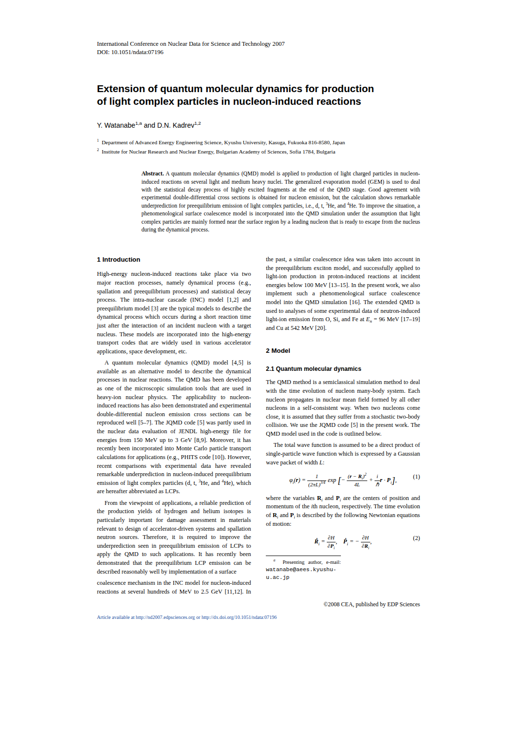International Conference on Nuclear Data for Science and Technology 2007
DOI: 10.1051/ndata:07196
Extension of quantum molecular dynamics for production
of light complex particles in nucleon-induced reactions
Y. Watanabe1,a and D.N. Kadrev1,2
1 Department of Advanced Energy Engineering Science, Kyushu University, Kasuga, Fukuoka 816-8580, Japan
2 Institute for Nuclear Research and Nuclear Energy, Bulgarian Academy of Sciences, Sofia 1784, Bulgaria
Abstract. A quantum molecular dynamics (QMD) model is applied to production of light charged particles in nucleon-induced reactions on several light and medium heavy nuclei. The generalized evaporation model (GEM) is used to deal with the statistical decay process of highly excited fragments at the end of the QMD stage. Good agreement with experimental double-differential cross sections is obtained for nucleon emission, but the calculation shows remarkable underprediction for preequilibrium emission of light complex particles, i.e., d, t, 3He, and 4He. To improve the situation, a phenomenological surface coalescence model is incorporated into the QMD simulation under the assumption that light complex particles are mainly formed near the surface region by a leading nucleon that is ready to escape from the nucleus during the dynamical process.
1 Introduction
High-energy nucleon-induced reactions take place via two major reaction processes, namely dynamical process (e.g., spallation and preequilibrium processes) and statistical decay process. The intra-nuclear cascade (INC) model [1,2] and preequilibrium model [3] are the typical models to describe the dynamical process which occurs during a short reaction time just after the interaction of an incident nucleon with a target nucleus. These models are incorporated into the high-energy transport codes that are widely used in various accelerator applications, space development, etc.
A quantum molecular dynamics (QMD) model [4,5] is available as an alternative model to describe the dynamical processes in nuclear reactions. The QMD has been developed as one of the microscopic simulation tools that are used in heavy-ion nuclear physics. The applicability to nucleon-induced reactions has also been demonstrated and experimental double-differential nucleon emission cross sections can be reproduced well [5–7]. The JQMD code [5] was partly used in the nuclear data evaluation of JENDL high-energy file for energies from 150 MeV up to 3 GeV [8,9]. Moreover, it has recently been incorporated into Monte Carlo particle transport calculations for applications (e.g., PHITS code [10]). However, recent comparisons with experimental data have revealed remarkable underprediction in nucleon-induced preequilibrium emission of light complex particles (d, t, 3He, and 4He), which are hereafter abbreviated as LCPs.
From the viewpoint of applications, a reliable prediction of the production yields of hydrogen and helium isotopes is particularly important for damage assessment in materials relevant to design of accelerator-driven systems and spallation neutron sources. Therefore, it is required to improve the underprediction seen in preequilibrium emission of LCPs to apply the QMD to such applications. It has recently been demonstrated that the preequilibrium LCP emission can be described reasonably well by implementation of a surface
coalescence mechanism in the INC model for nucleon-induced reactions at several hundreds of MeV to 2.5 GeV [11,12]. In the past, a similar coalescence idea was taken into account in the preequilibrium exciton model, and successfully applied to light-ion production in proton-induced reactions at incident energies below 100 MeV [13–15]. In the present work, we also implement such a phenomenological surface coalescence model into the QMD simulation [16]. The extended QMD is used to analyses of some experimental data of neutron-induced light-ion emission from O, Si, and Fe at En = 96 MeV [17–19] and Cu at 542 MeV [20].
2 Model
2.1 Quantum molecular dynamics
The QMD method is a semiclassical simulation method to deal with the time evolution of nucleon many-body system. Each nucleon propagates in nuclear mean field formed by all other nucleons in a self-consistent way. When two nucleons come close, it is assumed that they suffer from a stochastic two-body collision. We use the JQMD code [5] in the present work. The QMD model used in the code is outlined below.
The total wave function is assumed to be a direct product of single-particle wave function which is expressed by a Gaussian wave packet of width L:
φi(r) = 1(2πL)3/4 exp [− (r − Ri)24L + iℏ r · Pi], (1)
where the variables Ri and Pi are the centers of position and momentum of the ith nucleon, respectively. The time evolution of Ri and Pi is described by the following Newtonian equations of motion:
Ṙi = ∂H∂Pi, Ṗi = − ∂H∂Ri, (2)
a Presenting author, e-mail: watanabe@aees.kyushu-u.ac.jp
©2008 CEA, published by EDP Sciences
Article available at http://nd2007.edpsciences.org or http://dx.doi.org/10.1051/ndata:07196